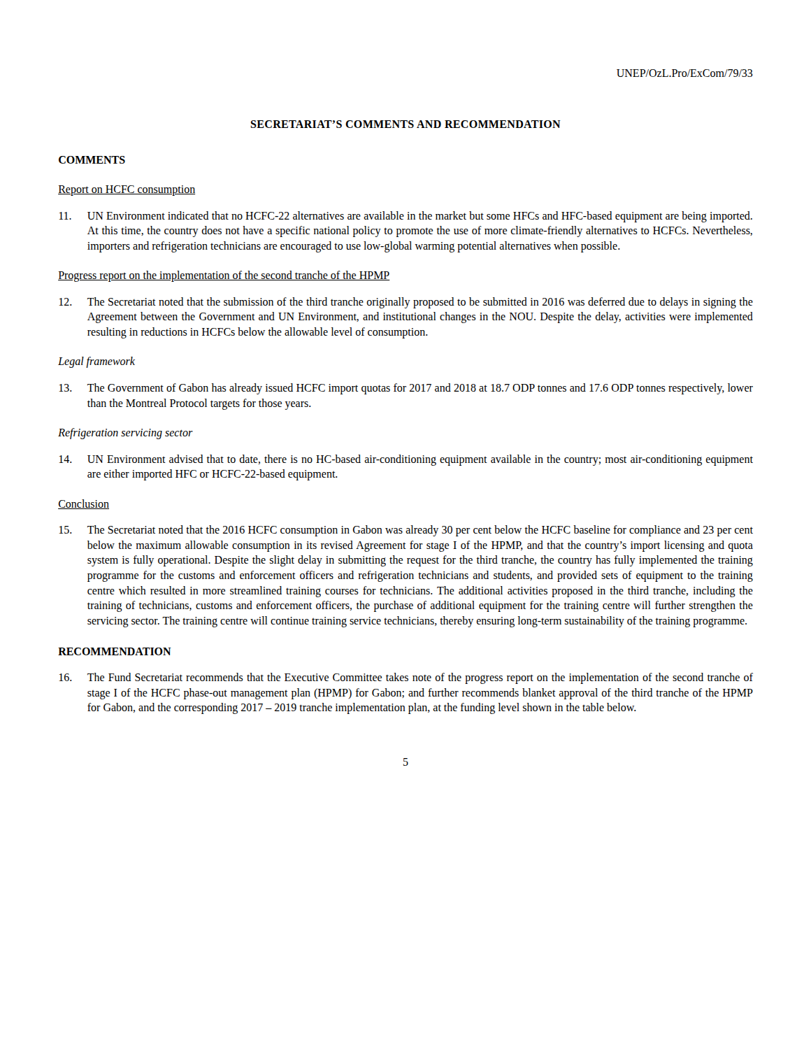UNEP/OzL.Pro/ExCom/79/33
SECRETARIAT’S COMMENTS AND RECOMMENDATION
COMMENTS
Report on HCFC consumption
11.
UN Environment indicated that no HCFC-22 alternatives are available in the market but some HFCs and HFC-based equipment are being imported. At this time, the country does not have a specific national policy to promote the use of more climate-friendly alternatives to HCFCs. Nevertheless, importers and refrigeration technicians are encouraged to use low-global warming potential alternatives when possible.
Progress report on the implementation of the second tranche of the HPMP
12.
The Secretariat noted that the submission of the third tranche originally proposed to be submitted in 2016 was deferred due to delays in signing the Agreement between the Government and UN Environment, and institutional changes in the NOU. Despite the delay, activities were implemented resulting in reductions in HCFCs below the allowable level of consumption.
Legal framework
13.
The Government of Gabon has already issued HCFC import quotas for 2017 and 2018 at 18.7 ODP tonnes and 17.6 ODP tonnes respectively, lower than the Montreal Protocol targets for those years.
Refrigeration servicing sector
14.
UN Environment advised that to date, there is no HC-based air-conditioning equipment available in the country; most air-conditioning equipment are either imported HFC or HCFC-22-based equipment.
Conclusion
15.
The Secretariat noted that the 2016 HCFC consumption in Gabon was already 30 per cent below the HCFC baseline for compliance and 23 per cent below the maximum allowable consumption in its revised Agreement for stage I of the HPMP, and that the country’s import licensing and quota system is fully operational. Despite the slight delay in submitting the request for the third tranche, the country has fully implemented the training programme for the customs and enforcement officers and refrigeration technicians and students, and provided sets of equipment to the training centre which resulted in more streamlined training courses for technicians. The additional activities proposed in the third tranche, including the training of technicians, customs and enforcement officers, the purchase of additional equipment for the training centre will further strengthen the servicing sector. The training centre will continue training service technicians, thereby ensuring long-term sustainability of the training programme.
RECOMMENDATION
16.
The Fund Secretariat recommends that the Executive Committee takes note of the progress report on the implementation of the second tranche of stage I of the HCFC phase-out management plan (HPMP) for Gabon; and further recommends blanket approval of the third tranche of the HPMP for Gabon, and the corresponding 2017 – 2019 tranche implementation plan, at the funding level shown in the table below.
5